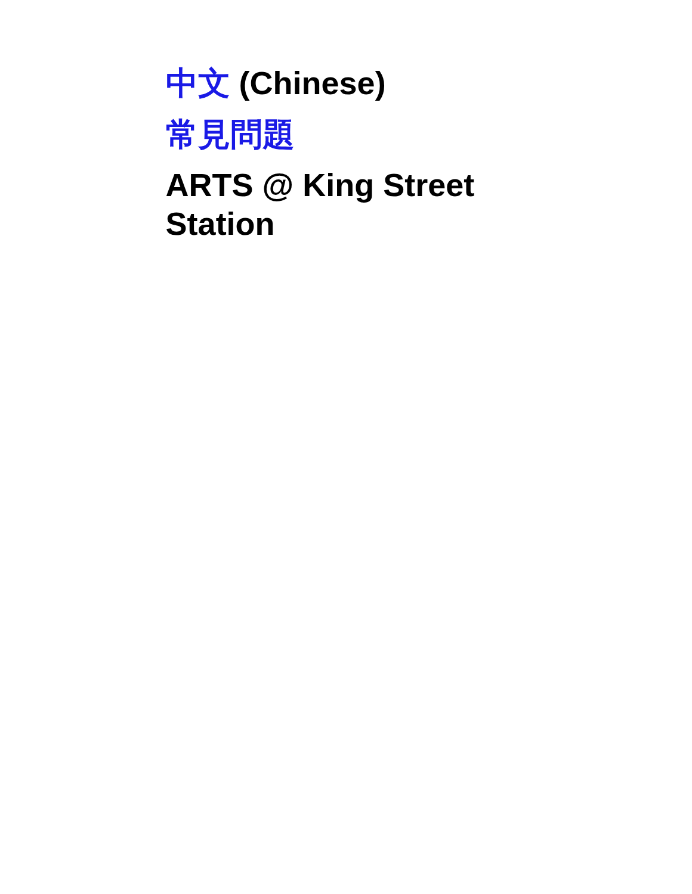中文 (Chinese)
常見問題
ARTS @ King Street Station